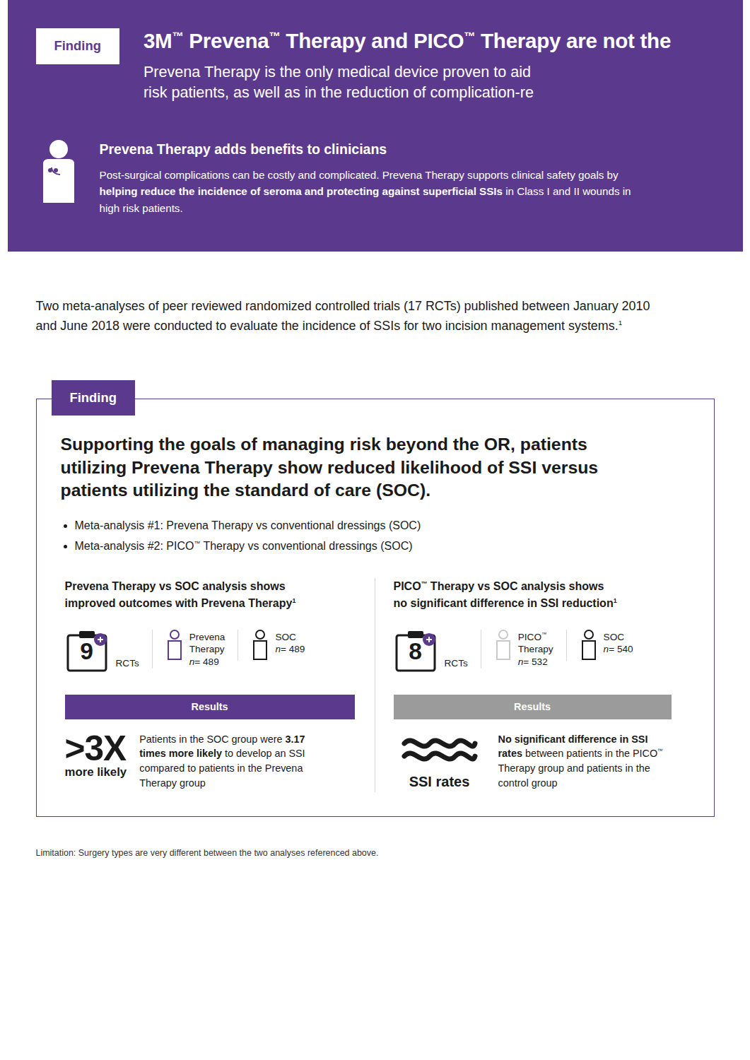Finding
3M™ Prevena™ Therapy and PICO™ Therapy are not the
Prevena Therapy is the only medical device proven to aid
risk patients, as well as in the reduction of complication-re
Prevena Therapy adds benefits to clinicians
Post-surgical complications can be costly and complicated. Prevena Therapy supports clinical safety goals by helping reduce the incidence of seroma and protecting against superficial SSIs in Class I and II wounds in high risk patients.
Two meta-analyses of peer reviewed randomized controlled trials (17 RCTs) published between January 2010 and June 2018 were conducted to evaluate the incidence of SSIs for two incision management systems.1
Finding
Supporting the goals of managing risk beyond the OR, patients utilizing Prevena Therapy show reduced likelihood of SSI versus patients utilizing the standard of care (SOC).
Meta-analysis #1: Prevena Therapy vs conventional dressings (SOC)
Meta-analysis #2: PICO™ Therapy vs conventional dressings (SOC)
Prevena Therapy vs SOC analysis shows
improved outcomes with Prevena Therapy1
9
RCTs
Prevena
Therapy
n= 489
SOC
n= 489
Results
>3Xmore likely
Patients in the SOC group were 3.17 times more likely to develop an SSI compared to patients in the Prevena Therapy group
PICO™ Therapy vs SOC analysis shows
no significant difference in SSI reduction1
8
RCTs
PICO™
Therapy
n= 532
SOC
n= 540
Results
SSI rates
No significant difference in SSI rates between patients in the PICO™ Therapy group and patients in the control group
Limitation: Surgery types are very different between the two analyses referenced above.